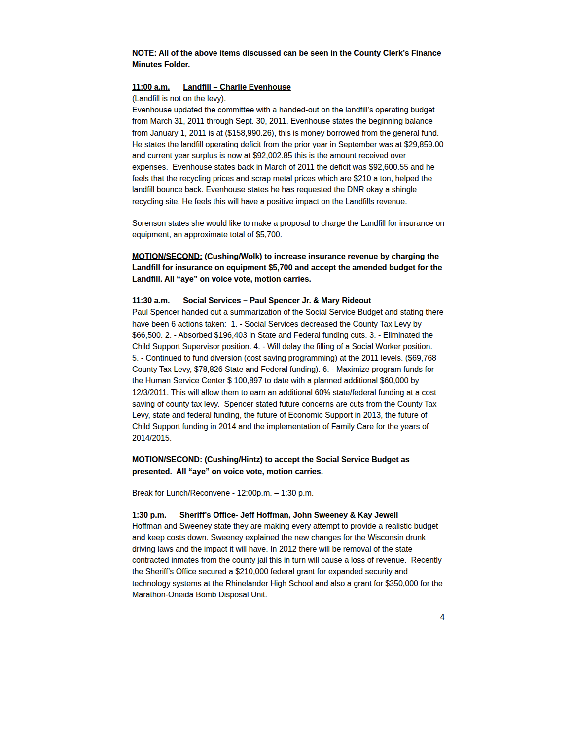NOTE: All of the above items discussed can be seen in the County Clerk’s Finance Minutes Folder.
11:00 a.m. Landfill – Charlie Evenhouse
(Landfill is not on the levy).
Evenhouse updated the committee with a handed-out on the landfill’s operating budget from March 31, 2011 through Sept. 30, 2011. Evenhouse states the beginning balance from January 1, 2011 is at ($158,990.26), this is money borrowed from the general fund. He states the landfill operating deficit from the prior year in September was at $29,859.00 and current year surplus is now at $92,002.85 this is the amount received over expenses. Evenhouse states back in March of 2011 the deficit was $92,600.55 and he feels that the recycling prices and scrap metal prices which are $210 a ton, helped the landfill bounce back. Evenhouse states he has requested the DNR okay a shingle recycling site. He feels this will have a positive impact on the Landfills revenue.
Sorenson states she would like to make a proposal to charge the Landfill for insurance on equipment, an approximate total of $5,700.
MOTION/SECOND: (Cushing/Wolk) to increase insurance revenue by charging the Landfill for insurance on equipment $5,700 and accept the amended budget for the Landfill. All “aye” on voice vote, motion carries.
11:30 a.m. Social Services – Paul Spencer Jr. & Mary Rideout
Paul Spencer handed out a summarization of the Social Service Budget and stating there have been 6 actions taken: 1. - Social Services decreased the County Tax Levy by $66,500. 2. - Absorbed $196,403 in State and Federal funding cuts. 3. - Eliminated the Child Support Supervisor position. 4. - Will delay the filling of a Social Worker position. 5. - Continued to fund diversion (cost saving programming) at the 2011 levels. ($69,768 County Tax Levy, $78,826 State and Federal funding). 6. - Maximize program funds for the Human Service Center $ 100,897 to date with a planned additional $60,000 by 12/3/2011. This will allow them to earn an additional 60% state/federal funding at a cost saving of county tax levy. Spencer stated future concerns are cuts from the County Tax Levy, state and federal funding, the future of Economic Support in 2013, the future of Child Support funding in 2014 and the implementation of Family Care for the years of 2014/2015.
MOTION/SECOND: (Cushing/Hintz) to accept the Social Service Budget as presented. All “aye” on voice vote, motion carries.
Break for Lunch/Reconvene - 12:00p.m. – 1:30 p.m.
1:30 p.m. Sheriff’s Office- Jeff Hoffman, John Sweeney & Kay Jewell
Hoffman and Sweeney state they are making every attempt to provide a realistic budget and keep costs down. Sweeney explained the new changes for the Wisconsin drunk driving laws and the impact it will have. In 2012 there will be removal of the state contracted inmates from the county jail this in turn will cause a loss of revenue. Recently the Sheriff’s Office secured a $210,000 federal grant for expanded security and technology systems at the Rhinelander High School and also a grant for $350,000 for the Marathon-Oneida Bomb Disposal Unit.
4